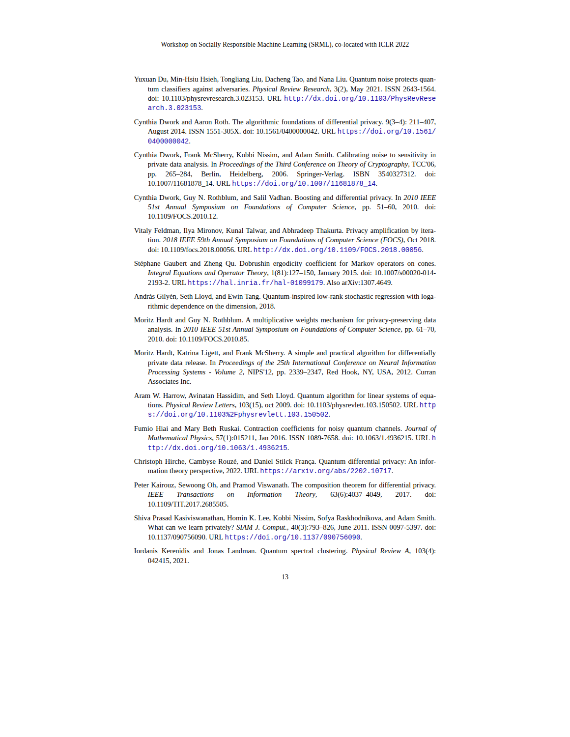Workshop on Socially Responsible Machine Learning (SRML), co-located with ICLR 2022
Yuxuan Du, Min-Hsiu Hsieh, Tongliang Liu, Dacheng Tao, and Nana Liu. Quantum noise protects quantum classifiers against adversaries. Physical Review Research, 3(2), May 2021. ISSN 2643-1564. doi: 10.1103/physrevresearch.3.023153. URL http://dx.doi.org/10.1103/PhysRevResearch.3.023153.
Cynthia Dwork and Aaron Roth. The algorithmic foundations of differential privacy. 9(3–4): 211–407, August 2014. ISSN 1551-305X. doi: 10.1561/0400000042. URL https://doi.org/10.1561/0400000042.
Cynthia Dwork, Frank McSherry, Kobbi Nissim, and Adam Smith. Calibrating noise to sensitivity in private data analysis. In Proceedings of the Third Conference on Theory of Cryptography, TCC'06, pp. 265–284, Berlin, Heidelberg, 2006. Springer-Verlag. ISBN 3540327312. doi: 10.1007/11681878_14. URL https://doi.org/10.1007/11681878_14.
Cynthia Dwork, Guy N. Rothblum, and Salil Vadhan. Boosting and differential privacy. In 2010 IEEE 51st Annual Symposium on Foundations of Computer Science, pp. 51–60, 2010. doi: 10.1109/FOCS.2010.12.
Vitaly Feldman, Ilya Mironov, Kunal Talwar, and Abhradeep Thakurta. Privacy amplification by iteration. 2018 IEEE 59th Annual Symposium on Foundations of Computer Science (FOCS), Oct 2018. doi: 10.1109/focs.2018.00056. URL http://dx.doi.org/10.1109/FOCS.2018.00056.
Stéphane Gaubert and Zheng Qu. Dobrushin ergodicity coefficient for Markov operators on cones. Integral Equations and Operator Theory, 1(81):127–150, January 2015. doi: 10.1007/s00020-014-2193-2. URL https://hal.inria.fr/hal-01099179. Also arXiv:1307.4649.
András Gilyén, Seth Lloyd, and Ewin Tang. Quantum-inspired low-rank stochastic regression with logarithmic dependence on the dimension, 2018.
Moritz Hardt and Guy N. Rothblum. A multiplicative weights mechanism for privacy-preserving data analysis. In 2010 IEEE 51st Annual Symposium on Foundations of Computer Science, pp. 61–70, 2010. doi: 10.1109/FOCS.2010.85.
Moritz Hardt, Katrina Ligett, and Frank McSherry. A simple and practical algorithm for differentially private data release. In Proceedings of the 25th International Conference on Neural Information Processing Systems - Volume 2, NIPS'12, pp. 2339–2347, Red Hook, NY, USA, 2012. Curran Associates Inc.
Aram W. Harrow, Avinatan Hassidim, and Seth Lloyd. Quantum algorithm for linear systems of equations. Physical Review Letters, 103(15), oct 2009. doi: 10.1103/physrevlett.103.150502. URL https://doi.org/10.1103%2Fphysrevlett.103.150502.
Fumio Hiai and Mary Beth Ruskai. Contraction coefficients for noisy quantum channels. Journal of Mathematical Physics, 57(1):015211, Jan 2016. ISSN 1089-7658. doi: 10.1063/1.4936215. URL http://dx.doi.org/10.1063/1.4936215.
Christoph Hirche, Cambyse Rouzé, and Daniel Stilck França. Quantum differential privacy: An information theory perspective, 2022. URL https://arxiv.org/abs/2202.10717.
Peter Kairouz, Sewoong Oh, and Pramod Viswanath. The composition theorem for differential privacy. IEEE Transactions on Information Theory, 63(6):4037–4049, 2017. doi: 10.1109/TIT.2017.2685505.
Shiva Prasad Kasiviswanathan, Homin K. Lee, Kobbi Nissim, Sofya Raskhodnikova, and Adam Smith. What can we learn privately? SIAM J. Comput., 40(3):793–826, June 2011. ISSN 0097-5397. doi: 10.1137/090756090. URL https://doi.org/10.1137/090756090.
Iordanis Kerenidis and Jonas Landman. Quantum spectral clustering. Physical Review A, 103(4): 042415, 2021.
13